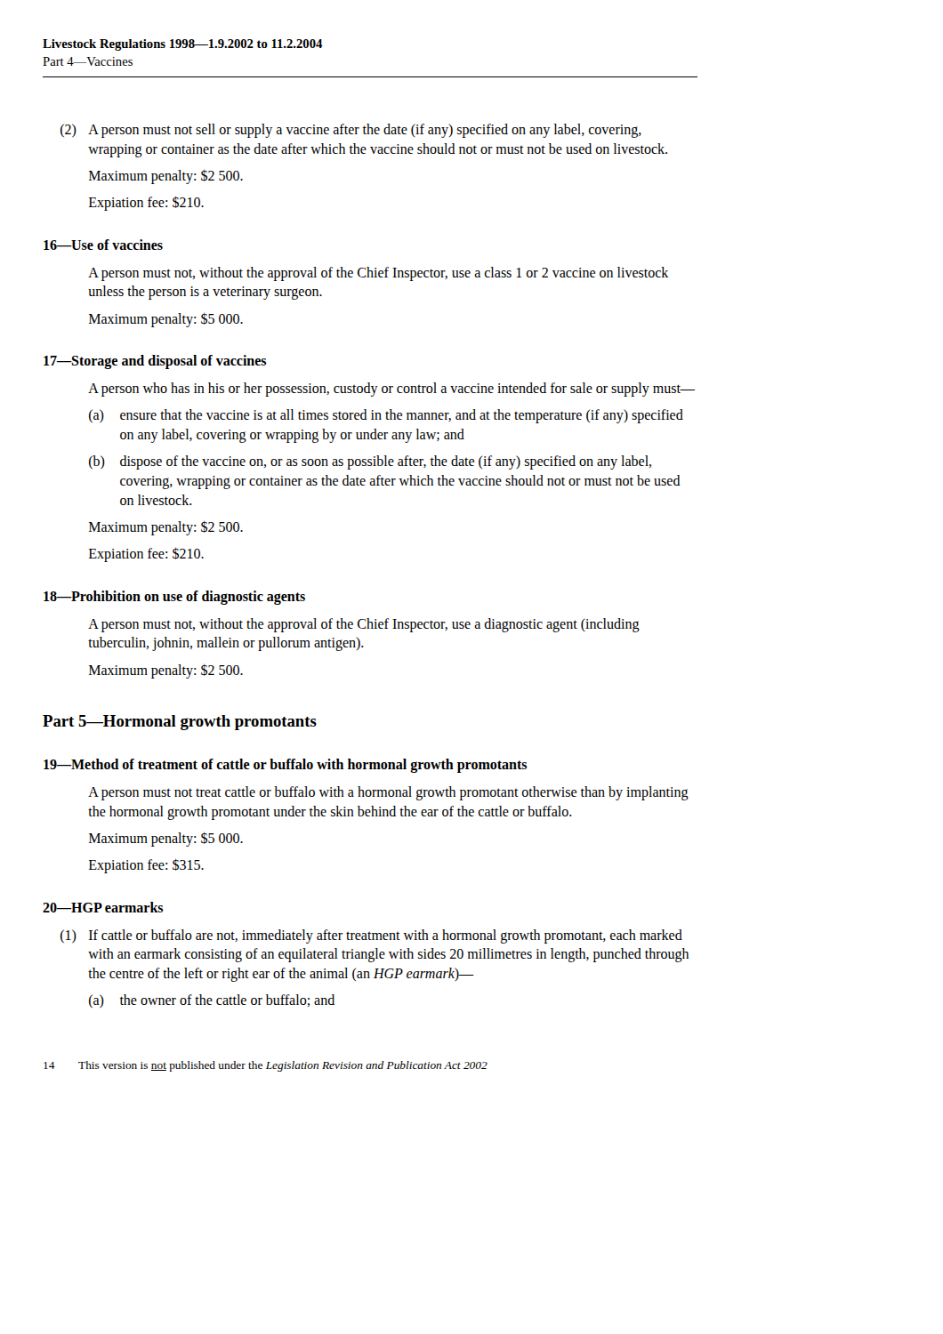Livestock Regulations 1998—1.9.2002 to 11.2.2004
Part 4—Vaccines
(2)
A person must not sell or supply a vaccine after the date (if any) specified on any label, covering, wrapping or container as the date after which the vaccine should not or must not be used on livestock.
Maximum penalty: $2 500.
Expiation fee: $210.
16—Use of vaccines
A person must not, without the approval of the Chief Inspector, use a class 1 or 2 vaccine on livestock unless the person is a veterinary surgeon.
Maximum penalty: $5 000.
17—Storage and disposal of vaccines
A person who has in his or her possession, custody or control a vaccine intended for sale or supply must—
(a)
ensure that the vaccine is at all times stored in the manner, and at the temperature (if any) specified on any label, covering or wrapping by or under any law; and
(b)
dispose of the vaccine on, or as soon as possible after, the date (if any) specified on any label, covering, wrapping or container as the date after which the vaccine should not or must not be used on livestock.
Maximum penalty: $2 500.
Expiation fee: $210.
18—Prohibition on use of diagnostic agents
A person must not, without the approval of the Chief Inspector, use a diagnostic agent (including tuberculin, johnin, mallein or pullorum antigen).
Maximum penalty: $2 500.
Part 5—Hormonal growth promotants
19—Method of treatment of cattle or buffalo with hormonal growth promotants
A person must not treat cattle or buffalo with a hormonal growth promotant otherwise than by implanting the hormonal growth promotant under the skin behind the ear of the cattle or buffalo.
Maximum penalty: $5 000.
Expiation fee: $315.
20—HGP earmarks
(1)
If cattle or buffalo are not, immediately after treatment with a hormonal growth promotant, each marked with an earmark consisting of an equilateral triangle with sides 20 millimetres in length, punched through the centre of the left or right ear of the animal (an HGP earmark)—
(a)
the owner of the cattle or buffalo; and
14
This version is not published under the Legislation Revision and Publication Act 2002